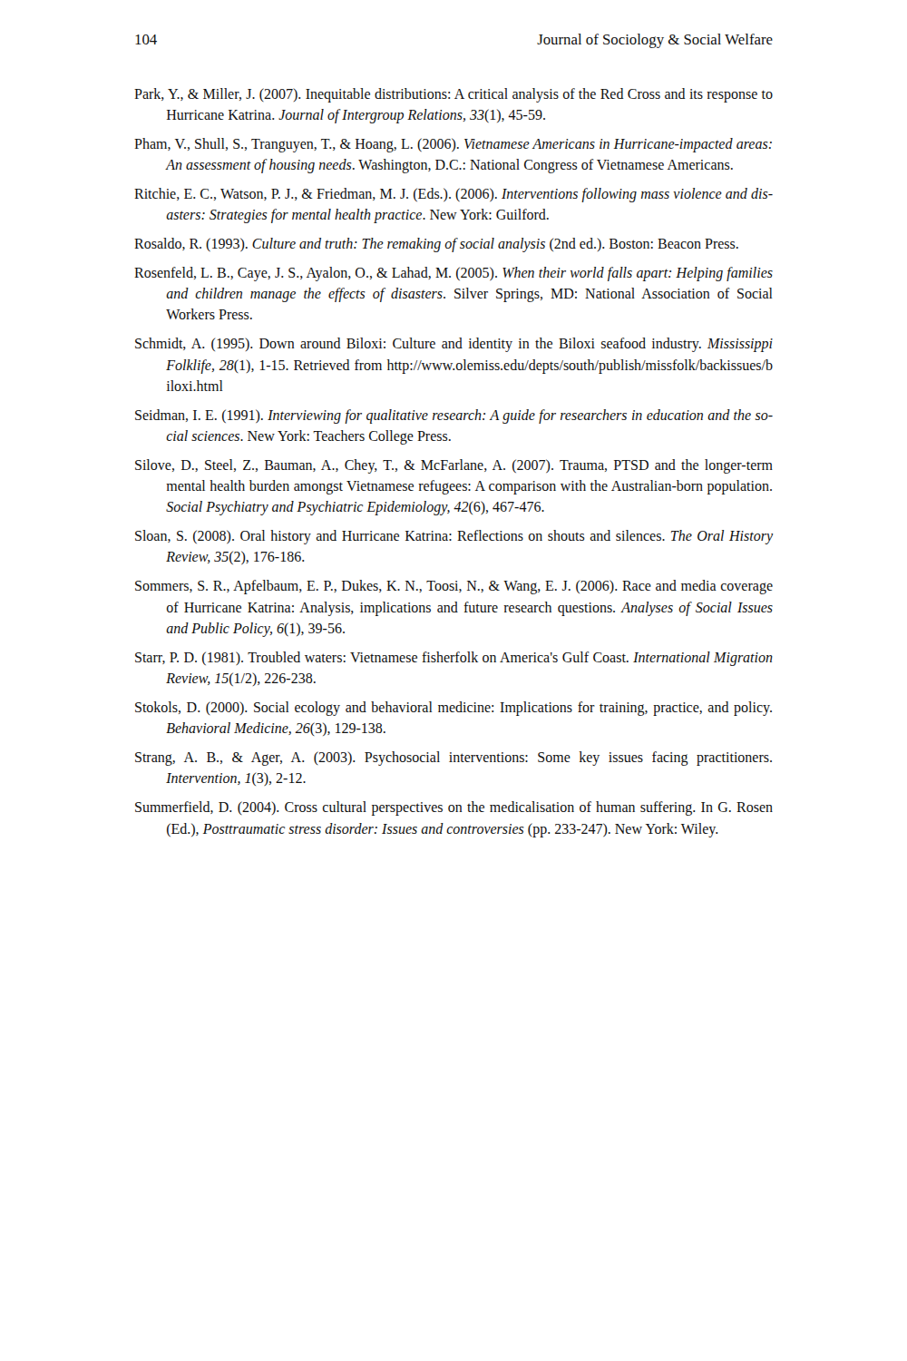104 Journal of Sociology & Social Welfare
Park, Y., & Miller, J. (2007). Inequitable distributions: A critical analysis of the Red Cross and its response to Hurricane Katrina. Journal of Intergroup Relations, 33(1), 45-59.
Pham, V., Shull, S., Tranguyen, T., & Hoang, L. (2006). Vietnamese Americans in Hurricane-impacted areas: An assessment of housing needs. Washington, D.C.: National Congress of Vietnamese Americans.
Ritchie, E. C., Watson, P. J., & Friedman, M. J. (Eds.). (2006). Interventions following mass violence and disasters: Strategies for mental health practice. New York: Guilford.
Rosaldo, R. (1993). Culture and truth: The remaking of social analysis (2nd ed.). Boston: Beacon Press.
Rosenfeld, L. B., Caye, J. S., Ayalon, O., & Lahad, M. (2005). When their world falls apart: Helping families and children manage the effects of disasters. Silver Springs, MD: National Association of Social Workers Press.
Schmidt, A. (1995). Down around Biloxi: Culture and identity in the Biloxi seafood industry. Mississippi Folklife, 28(1), 1-15. Retrieved from http://www.olemiss.edu/depts/south/publish/missfolk/backissues/biloxi.html
Seidman, I. E. (1991). Interviewing for qualitative research: A guide for researchers in education and the social sciences. New York: Teachers College Press.
Silove, D., Steel, Z., Bauman, A., Chey, T., & McFarlane, A. (2007). Trauma, PTSD and the longer-term mental health burden amongst Vietnamese refugees: A comparison with the Australian-born population. Social Psychiatry and Psychiatric Epidemiology, 42(6), 467-476.
Sloan, S. (2008). Oral history and Hurricane Katrina: Reflections on shouts and silences. The Oral History Review, 35(2), 176-186.
Sommers, S. R., Apfelbaum, E. P., Dukes, K. N., Toosi, N., & Wang, E. J. (2006). Race and media coverage of Hurricane Katrina: Analysis, implications and future research questions. Analyses of Social Issues and Public Policy, 6(1), 39-56.
Starr, P. D. (1981). Troubled waters: Vietnamese fisherfolk on America's Gulf Coast. International Migration Review, 15(1/2), 226-238.
Stokols, D. (2000). Social ecology and behavioral medicine: Implications for training, practice, and policy. Behavioral Medicine, 26(3), 129-138.
Strang, A. B., & Ager, A. (2003). Psychosocial interventions: Some key issues facing practitioners. Intervention, 1(3), 2-12.
Summerfield, D. (2004). Cross cultural perspectives on the medicalisation of human suffering. In G. Rosen (Ed.), Posttraumatic stress disorder: Issues and controversies (pp. 233-247). New York: Wiley.